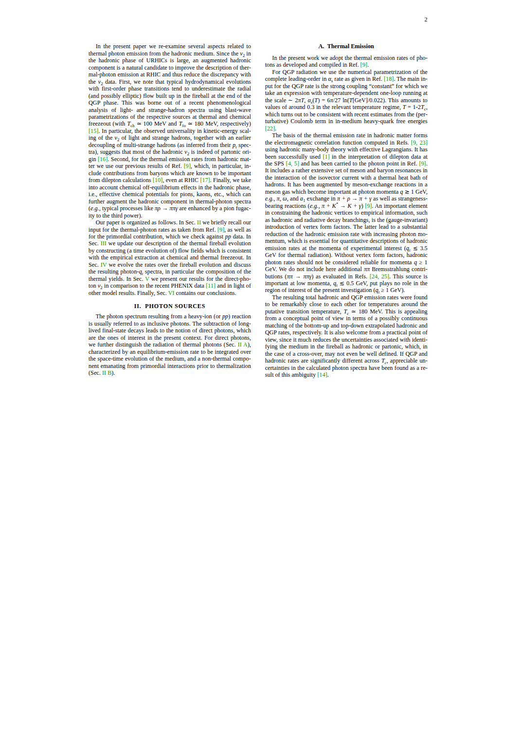2
In the present paper we re-examine several aspects related to thermal photon emission from the hadronic medium. Since the v2 in the hadronic phase of URHICs is large, an augmented hadronic component is a natural candidate to improve the description of thermal-photon emission at RHIC and thus reduce the discrepancy with the v2 data. First, we note that typical hydrodynamical evolutions with first-order phase transitions tend to underestimate the radial (and possibly elliptic) flow built up in the fireball at the end of the QGP phase. This was borne out of a recent phenomenological analysis of light- and strange-hadron spectra using blast-wave parametrizations of the respective sources at thermal and chemical freezeout (with Tch ≃ 100 MeV and Tfo ≃ 180 MeV, respectively) [15]. In particular, the observed universality in kinetic-energy scaling of the v2 of light and strange hadrons, together with an earlier decoupling of multi-strange hadrons (as inferred from their pt spectra), suggests that most of the hadronic v2 is indeed of partonic origin [16]. Second, for the thermal emission rates from hadronic matter we use our previous results of Ref. [9], which, in particular, include contributions from baryons which are known to be important from dilepton calculations [10], even at RHIC [17]. Finally, we take into account chemical off-equilibrium effects in the hadronic phase, i.e., effective chemical potentials for pions, kaons, etc., which can further augment the hadronic component in thermal-photon spectra (e.g., typical processes like πρ → ππγ are enhanced by a pion fugacity to the third power).
Our paper is organized as follows. In Sec. II we briefly recall our input for the thermal-photon rates as taken from Ref. [9], as well as for the primordial contribution, which we check against pp data. In Sec. III we update our description of the thermal fireball evolution by constructing (a time evolution of) flow fields which is consistent with the empirical extraction at chemical and thermal freezeout. In Sec. IV we evolve the rates over the fireball evolution and discuss the resulting photon-qt spectra, in particular the composition of the thermal yields. In Sec. V we present our results for the direct-photon v2 in comparison to the recent PHENIX data [11] and in light of other model results. Finally, Sec. VI contains our conclusions.
II. PHOTON SOURCES
The photon spectrum resulting from a heavy-ion (or pp) reaction is usually referred to as inclusive photons. The subtraction of long-lived final-state decays leads to the notion of direct photons, which are the ones of interest in the present context. For direct photons, we further distinguish the radiation of thermal photons (Sec. II A), characterized by an equilibrium-emission rate to be integrated over the space-time evolution of the medium, and a non-thermal component emanating from primordial interactions prior to thermalization (Sec. II B).
A. Thermal Emission
In the present work we adopt the thermal emission rates of photons as developed and compiled in Ref. [9].
For QGP radiation we use the numerical parametrization of the complete leading-order in αs rate as given in Ref. [18]. The main input for the QGP rate is the strong coupling “constant” for which we take an expression with temperature-dependent one-loop running at the scale ∼ 2πT, αs(T) = 6π/27 ln(T[GeV]/0.022). This amounts to values of around 0.3 in the relevant temperature regime, T = 1-2Tc, which turns out to be consistent with recent estimates from the (perturbative) Coulomb term in in-medium heavy-quark free energies [22].
The basis of the thermal emission rate in hadronic matter forms the electromagnetic correlation function computed in Refs. [9, 23] using hadronic many-body theory with effective Lagrangians. It has been successfully used [1] in the interpretation of dilepton data at the SPS [4, 5] and has been carried to the photon point in Ref. [9]. It includes a rather extensive set of meson and baryon resonances in the interaction of the isovector current with a thermal heat bath of hadrons. It has been augmented by meson-exchange reactions in a meson gas which become important at photon momenta q ≳ 1 GeV, e.g., π, ω, and a1 exchange in π + ρ → π + γ as well as strangeness-bearing reactions (e.g., π + K* → K + γ) [9]. An important element in constraining the hadronic vertices to empirical information, such as hadronic and radiative decay branchings, is the (gauge-invariant) introduction of vertex form factors. The latter lead to a substantial reduction of the hadronic emission rate with increasing photon momentum, which is essential for quantitative descriptions of hadronic emission rates at the momenta of experimental interest (qt ≲ 3.5 GeV for thermal radiation). Without vertex form factors, hadronic photon rates should not be considered reliable for momenta q ≥ 1 GeV. We do not include here additional ππ Bremsstrahlung contributions (ππ → ππγ) as evaluated in Refs. [24, 25]. This source is important at low momenta, qt ≲ 0.5 GeV, put plays no role in the region of interest of the present investigation (qt ≥ 1 GeV).
The resulting total hadronic and QGP emission rates were found to be remarkably close to each other for temperatures around the putative transition temperature, Tc ≃ 180 MeV. This is appealing from a conceptual point of view in terms of a possibly continuous matching of the bottom-up and top-down extrapolated hadronic and QGP rates, respectively. It is also welcome from a practical point of view, since it much reduces the uncertainties associated with identifying the medium in the fireball as hadronic or partonic, which, in the case of a cross-over, may not even be well defined. If QGP and hadronic rates are significantly different across Tc, appreciable uncertainties in the calculated photon spectra have been found as a result of this ambiguity [14].